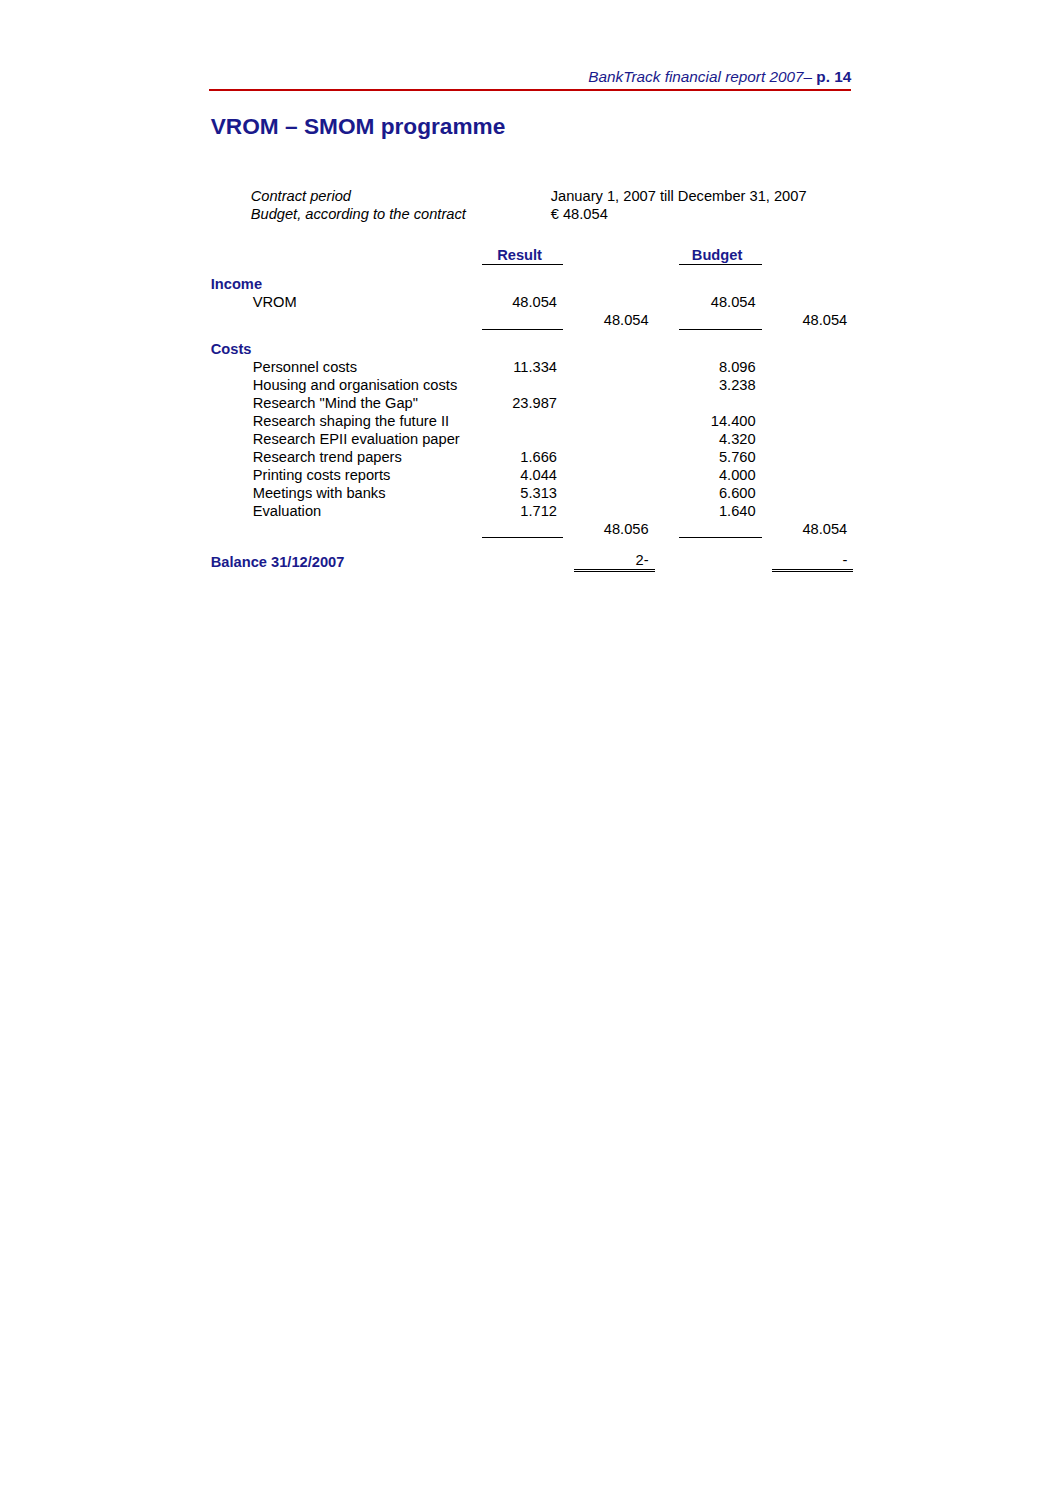BankTrack financial report 2007– p. 14
VROM – SMOM programme
| Contract period | January 1, 2007 till December 31, 2007 |
| Budget, according to the contract | € 48.054 |
| | Result | | | | Budget | | |
| Income | | | | | | | |
| VROM | 48.054 | | | | 48.054 | | |
| | | | 48.054 | | | | 48.054 |
| Costs | | | | | | | |
| Personnel costs | 11.334 | | | | 8.096 | | |
| Housing and organisation costs | | | | | 3.238 | | |
| Research "Mind the Gap" | 23.987 | | | | | | |
| Research shaping the future II | | | | | 14.400 | | |
| Research EPII evaluation paper | | | | | 4.320 | | |
| Research trend papers | 1.666 | | | | 5.760 | | |
| Printing costs reports | 4.044 | | | | 4.000 | | |
| Meetings with banks | 5.313 | | | | 6.600 | | |
| Evaluation | 1.712 | | | | 1.640 | | |
| | | | 48.056 | | | | 48.054 |
| Balance 31/12/2007 | | | 2- | | | | - |